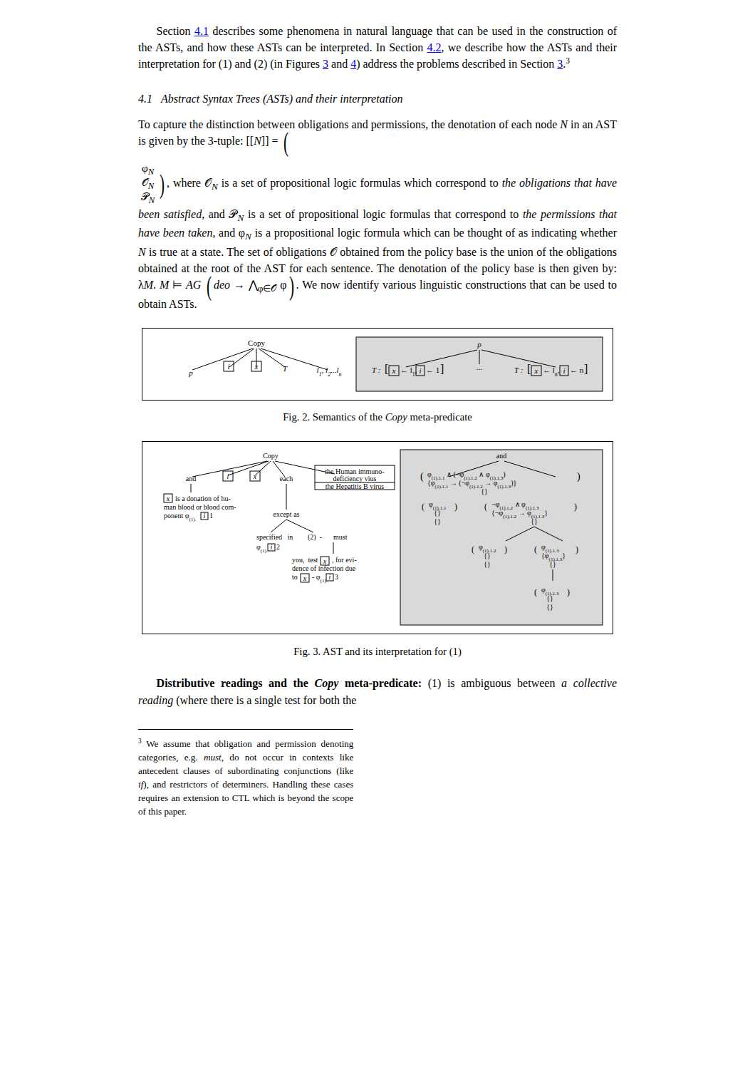Section 4.1 describes some phenomena in natural language that can be used in the construction of the ASTs, and how these ASTs can be interpreted. In Section 4.2, we describe how the ASTs and their interpretation for (1) and (2) (in Figures 3 and 4) address the problems described in Section 3.3
4.1 Abstract Syntax Trees (ASTs) and their interpretation
To capture the distinction between obligations and permissions, the denotation of each node N in an AST is given by the 3-tuple: [[N]] = (
| φ N |
| 𝒪 N |
| 𝒫 N |
), where 𝒪N is a set of propositional logic formulas which correspond to the obligations that have been satisfied, and 𝒫N is a set of propositional logic formulas that correspond to the permissions that have been taken, and φN is a propositional logic formula which can be thought of as indicating whether N is true at a state. The set of obligations 𝒪 obtained from the policy base is the union of the obligations obtained at the root of the AST for each sentence. The denotation of the policy base is then given by: λM. M ⊨ AG (deo → ⋀φ∈𝒪 φ). We now identify various linguistic constructions that can be used to obtain ASTs.
Copy p i x T l1, l2...ln p ... T : [ x ← l1, i ← 1 ] T : [ x ← ln, i ← n ]
Fig. 2. Semantics of the Copy meta-predicate
Copy and i x each the Human immuno- deficiency vius the Hepatitis B virus x is a donation of hu- man blood or blood com- ponent φ(1). i 1 except as specified in φ(1). i 2 (2) - must you, test x , for evi- dence of infection due to x - φ(1). i 3 and ( φ(1).1.1 ∧ (¬φ(1).1.2 ∧ φ(1).1.3) {φ(1).1.1 → (¬φ(1).1.2 → φ(1).1.3)} {} ) ( φ(1).1.1 {} {} ) ( ¬φ(1).1.2 ∧ φ(1).1.3 {¬φ(1).1.2 → φ(1).1.3} {} ) ( φ(1).1.2 {} {} ) ( φ(1).1.3 {φ(1).1.3} {} ) ( φ(1).1.3 {} {} )
Fig. 3. AST and its interpretation for (1)
Distributive readings and the Copy meta-predicate: (1) is ambiguous between a collective reading (where there is a single test for both the
3 We assume that obligation and permission denoting categories, e.g. must, do not occur in contexts like antecedent clauses of subordinating conjunctions (like if), and restrictors of determiners. Handling these cases requires an extension to CTL which is beyond the scope of this paper.